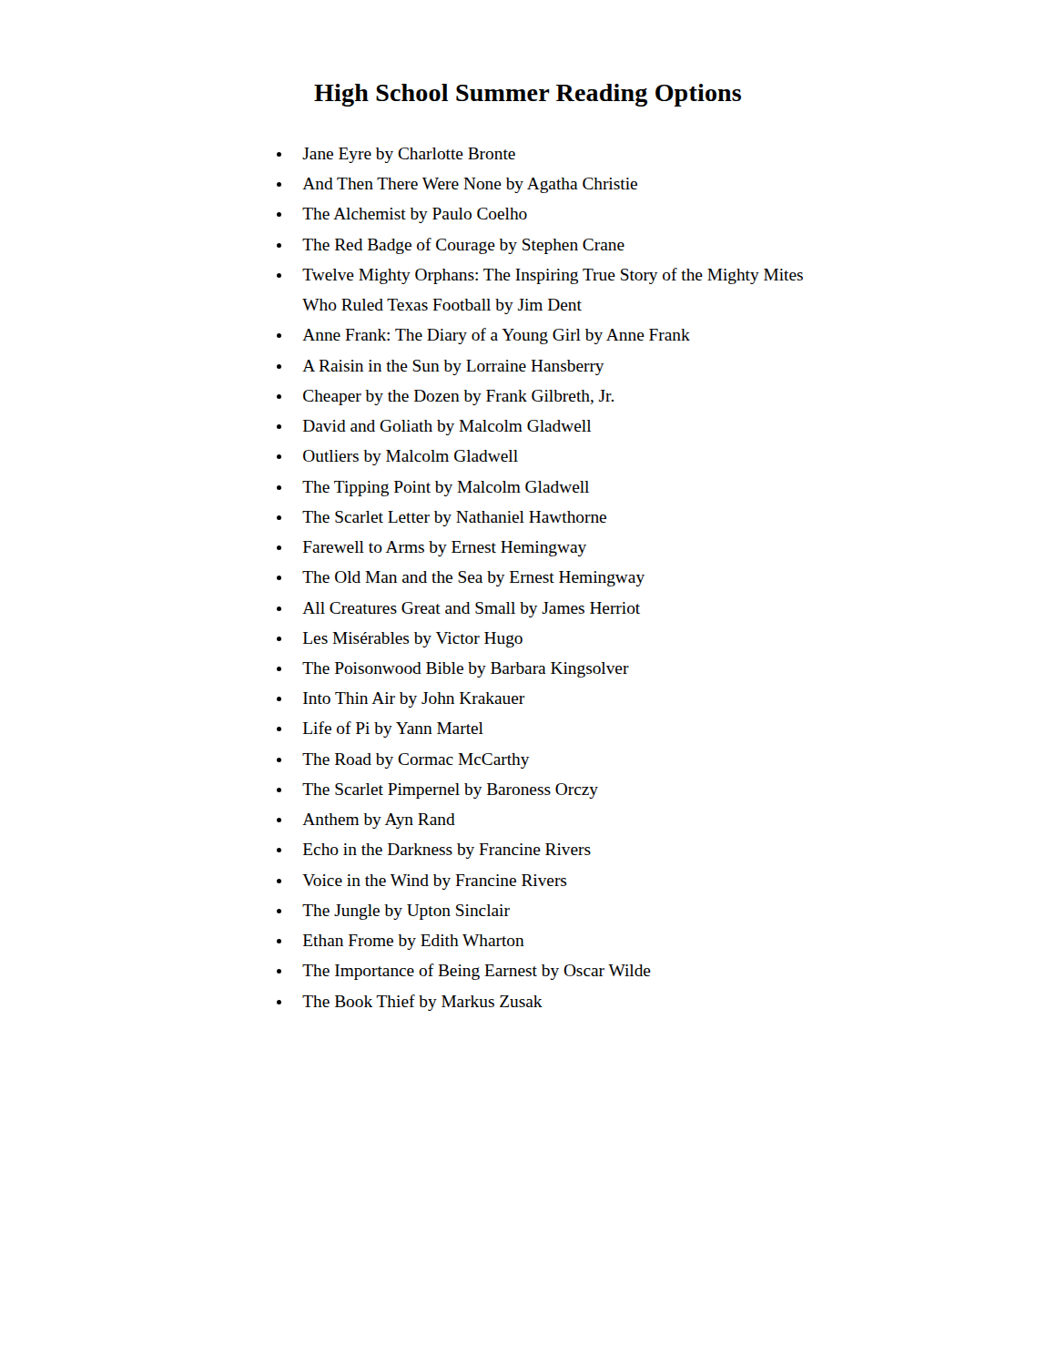High School Summer Reading Options
Jane Eyre by Charlotte Bronte
And Then There Were None by Agatha Christie
The Alchemist by Paulo Coelho
The Red Badge of Courage by Stephen Crane
Twelve Mighty Orphans: The Inspiring True Story of the Mighty Mites Who Ruled Texas Football by Jim Dent
Anne Frank: The Diary of a Young Girl by Anne Frank
A Raisin in the Sun by Lorraine Hansberry
Cheaper by the Dozen by Frank Gilbreth, Jr.
David and Goliath by Malcolm Gladwell
Outliers by Malcolm Gladwell
The Tipping Point by Malcolm Gladwell
The Scarlet Letter by Nathaniel Hawthorne
Farewell to Arms by Ernest Hemingway
The Old Man and the Sea by Ernest Hemingway
All Creatures Great and Small by James Herriot
Les Misérables by Victor Hugo
The Poisonwood Bible by Barbara Kingsolver
Into Thin Air by John Krakauer
Life of Pi by Yann Martel
The Road by Cormac McCarthy
The Scarlet Pimpernel by Baroness Orczy
Anthem by Ayn Rand
Echo in the Darkness by Francine Rivers
Voice in the Wind by Francine Rivers
The Jungle by Upton Sinclair
Ethan Frome by Edith Wharton
The Importance of Being Earnest by Oscar Wilde
The Book Thief by Markus Zusak